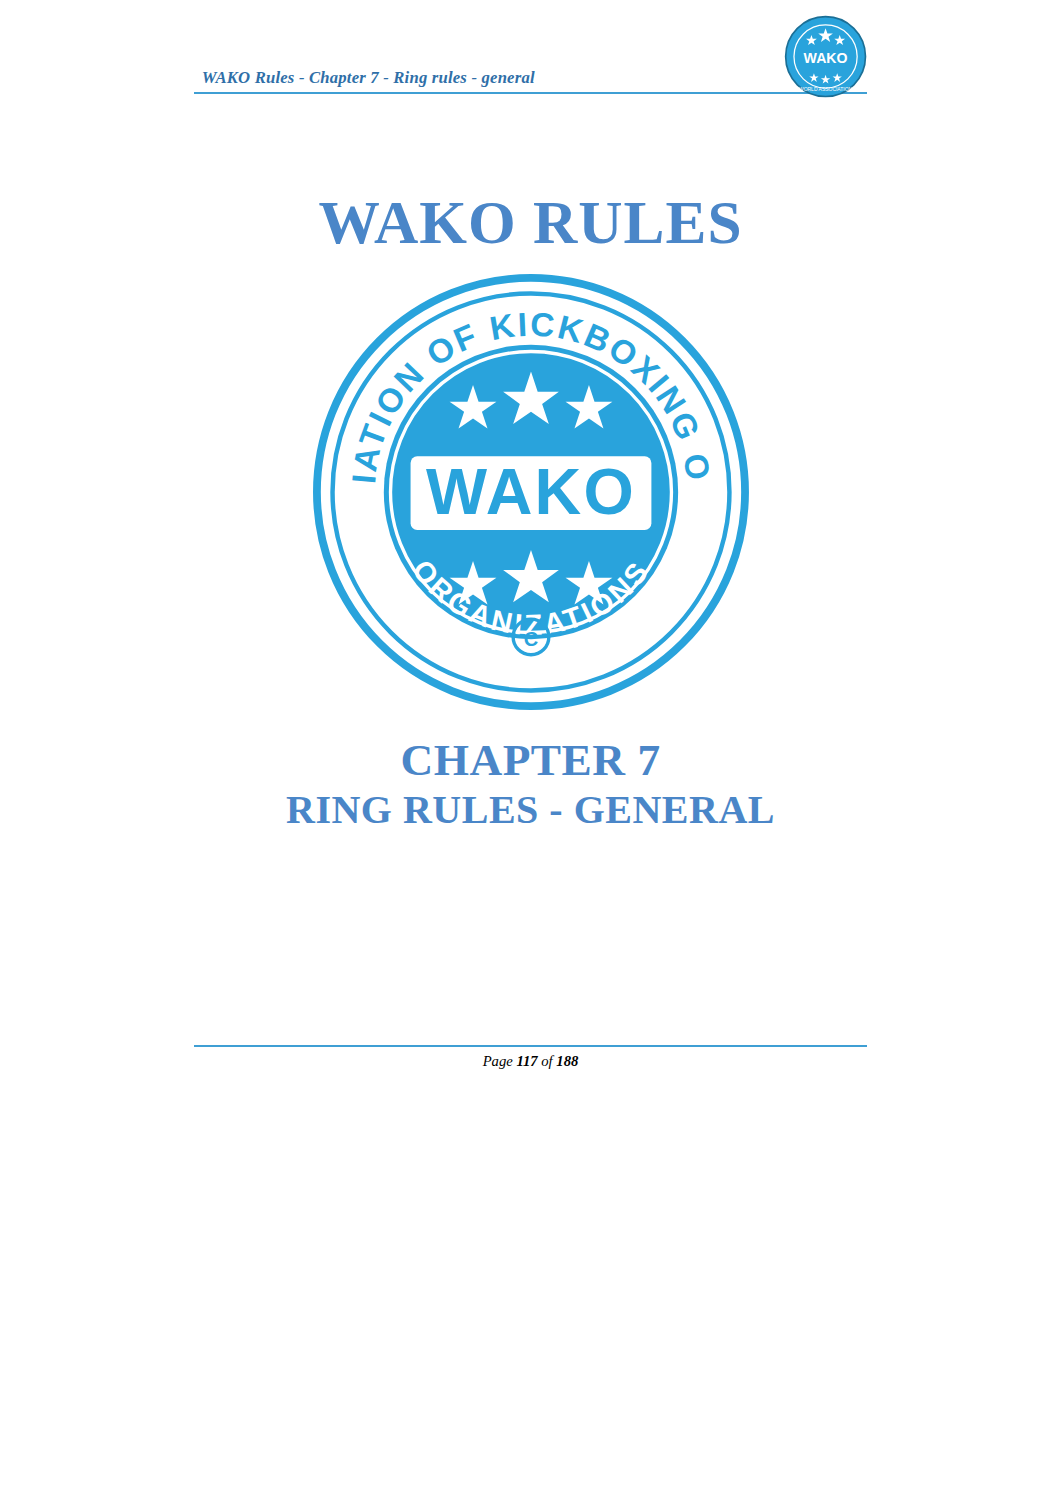WAKO Rules - Chapter 7 - Ring rules - general
WAKO WORLD ASSOCIATION
WAKO RULES
WORLD ASSOCIATION OF KICKBOXING ORGANIZATIONS WAKO ORGANIZATIONS C
CHAPTER 7
RING RULES - GENERAL
Page 117 of 188